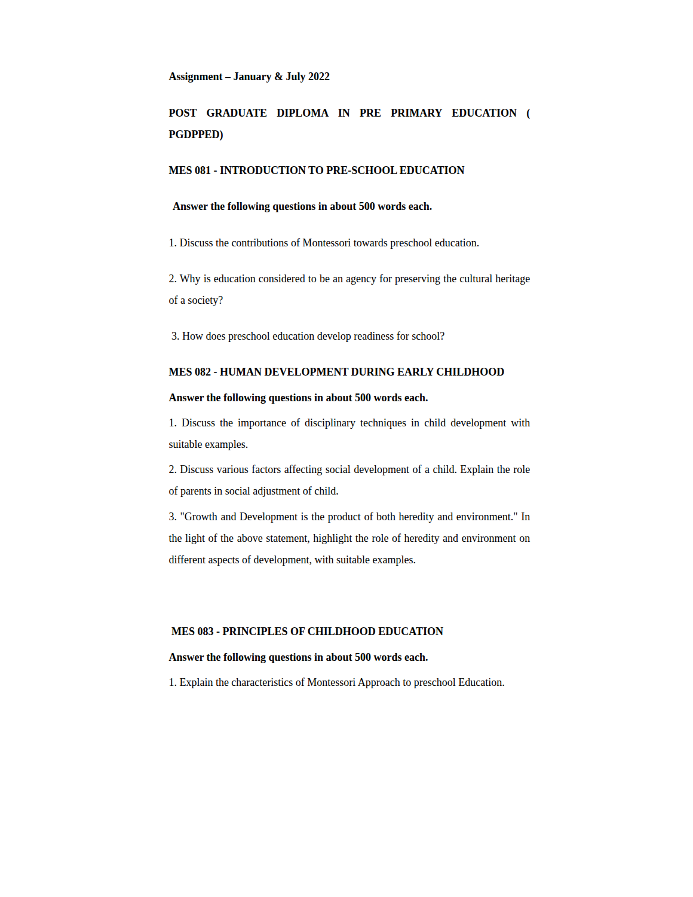Assignment – January & July 2022
POST GRADUATE DIPLOMA IN PRE PRIMARY EDUCATION ( PGDPPED)
MES 081 - INTRODUCTION TO PRE-SCHOOL EDUCATION
Answer the following questions in about 500 words each.
1. Discuss the contributions of Montessori towards preschool education.
2. Why is education considered to be an agency for preserving the cultural heritage of a society?
3. How does preschool education develop readiness for school?
MES 082 - HUMAN DEVELOPMENT DURING EARLY CHILDHOOD
Answer the following questions in about 500 words each.
1. Discuss the importance of disciplinary techniques in child development with suitable examples.
2. Discuss various factors affecting social development of a child. Explain the role of parents in social adjustment of child.
3. "Growth and Development is the product of both heredity and environment." In the light of the above statement, highlight the role of heredity and environment on different aspects of development, with suitable examples.
MES 083 - PRINCIPLES OF CHILDHOOD EDUCATION
Answer the following questions in about 500 words each.
1. Explain the characteristics of Montessori Approach to preschool Education.